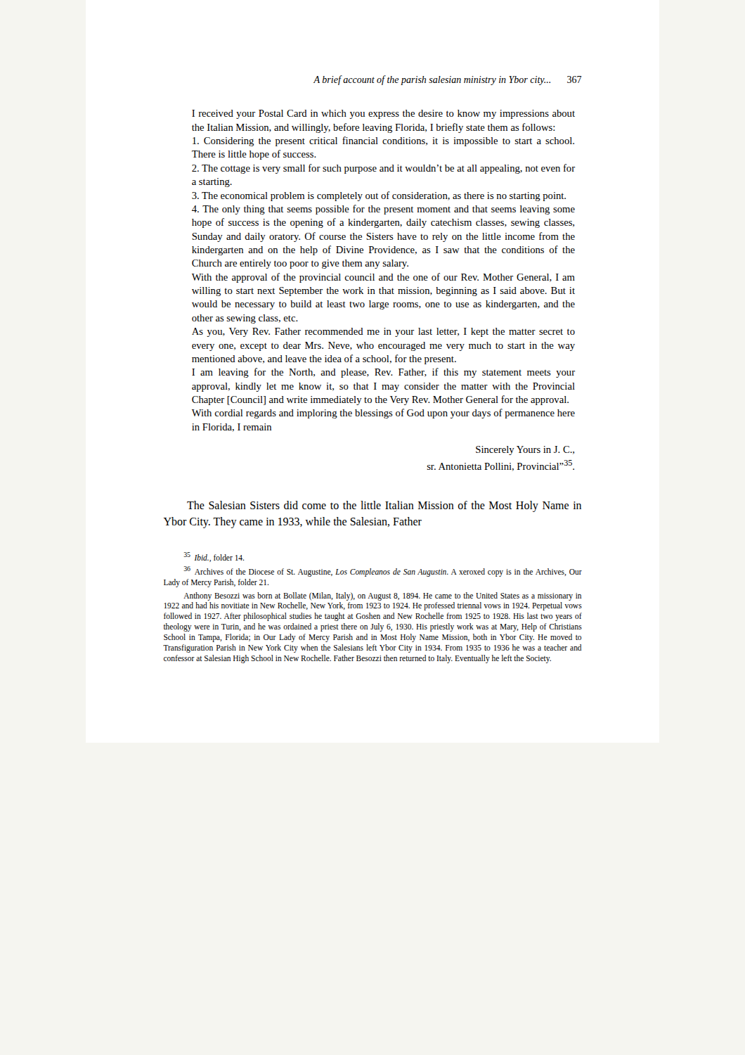A brief account of the parish salesian ministry in Ybor city... 367
I received your Postal Card in which you express the desire to know my impressions about the Italian Mission, and willingly, before leaving Florida, I briefly state them as follows:
1. Considering the present critical financial conditions, it is impossible to start a school. There is little hope of success.
2. The cottage is very small for such purpose and it wouldn’t be at all appealing, not even for a starting.
3. The economical problem is completely out of consideration, as there is no starting point.
4. The only thing that seems possible for the present moment and that seems leaving some hope of success is the opening of a kindergarten, daily catechism classes, sewing classes, Sunday and daily oratory. Of course the Sisters have to rely on the little income from the kindergarten and on the help of Divine Providence, as I saw that the conditions of the Church are entirely too poor to give them any salary.
With the approval of the provincial council and the one of our Rev. Mother General, I am willing to start next September the work in that mission, beginning as I said above. But it would be necessary to build at least two large rooms, one to use as kindergarten, and the other as sewing class, etc.
As you, Very Rev. Father recommended me in your last letter, I kept the matter secret to every one, except to dear Mrs. Neve, who encouraged me very much to start in the way mentioned above, and leave the idea of a school, for the present.
I am leaving for the North, and please, Rev. Father, if this my statement meets your approval, kindly let me know it, so that I may consider the matter with the Provincial Chapter [Council] and write immediately to the Very Rev. Mother General for the approval.
With cordial regards and imploring the blessings of God upon your days of permanence here in Florida, I remain
Sincerely Yours in J. C.,
sr. Antonietta Pollini, Provincial”35.
The Salesian Sisters did come to the little Italian Mission of the Most Holy Name in Ybor City. They came in 1933, while the Salesian, Father
35 Ibid., folder 14.
36 Archives of the Diocese of St. Augustine, Los Compleanos de San Augustin. A xeroxed copy is in the Archives, Our Lady of Mercy Parish, folder 21.
Anthony Besozzi was born at Bollate (Milan, Italy), on August 8, 1894. He came to the United States as a missionary in 1922 and had his novitiate in New Rochelle, New York, from 1923 to 1924. He professed triennal vows in 1924. Perpetual vows followed in 1927. After philosophical studies he taught at Goshen and New Rochelle from 1925 to 1928. His last two years of theology were in Turin, and he was ordained a priest there on July 6, 1930. His priestly work was at Mary, Help of Christians School in Tampa, Florida; in Our Lady of Mercy Parish and in Most Holy Name Mission, both in Ybor City. He moved to Transfiguration Parish in New York City when the Salesians left Ybor City in 1934. From 1935 to 1936 he was a teacher and confessor at Salesian High School in New Rochelle. Father Besozzi then returned to Italy. Eventually he left the Society.